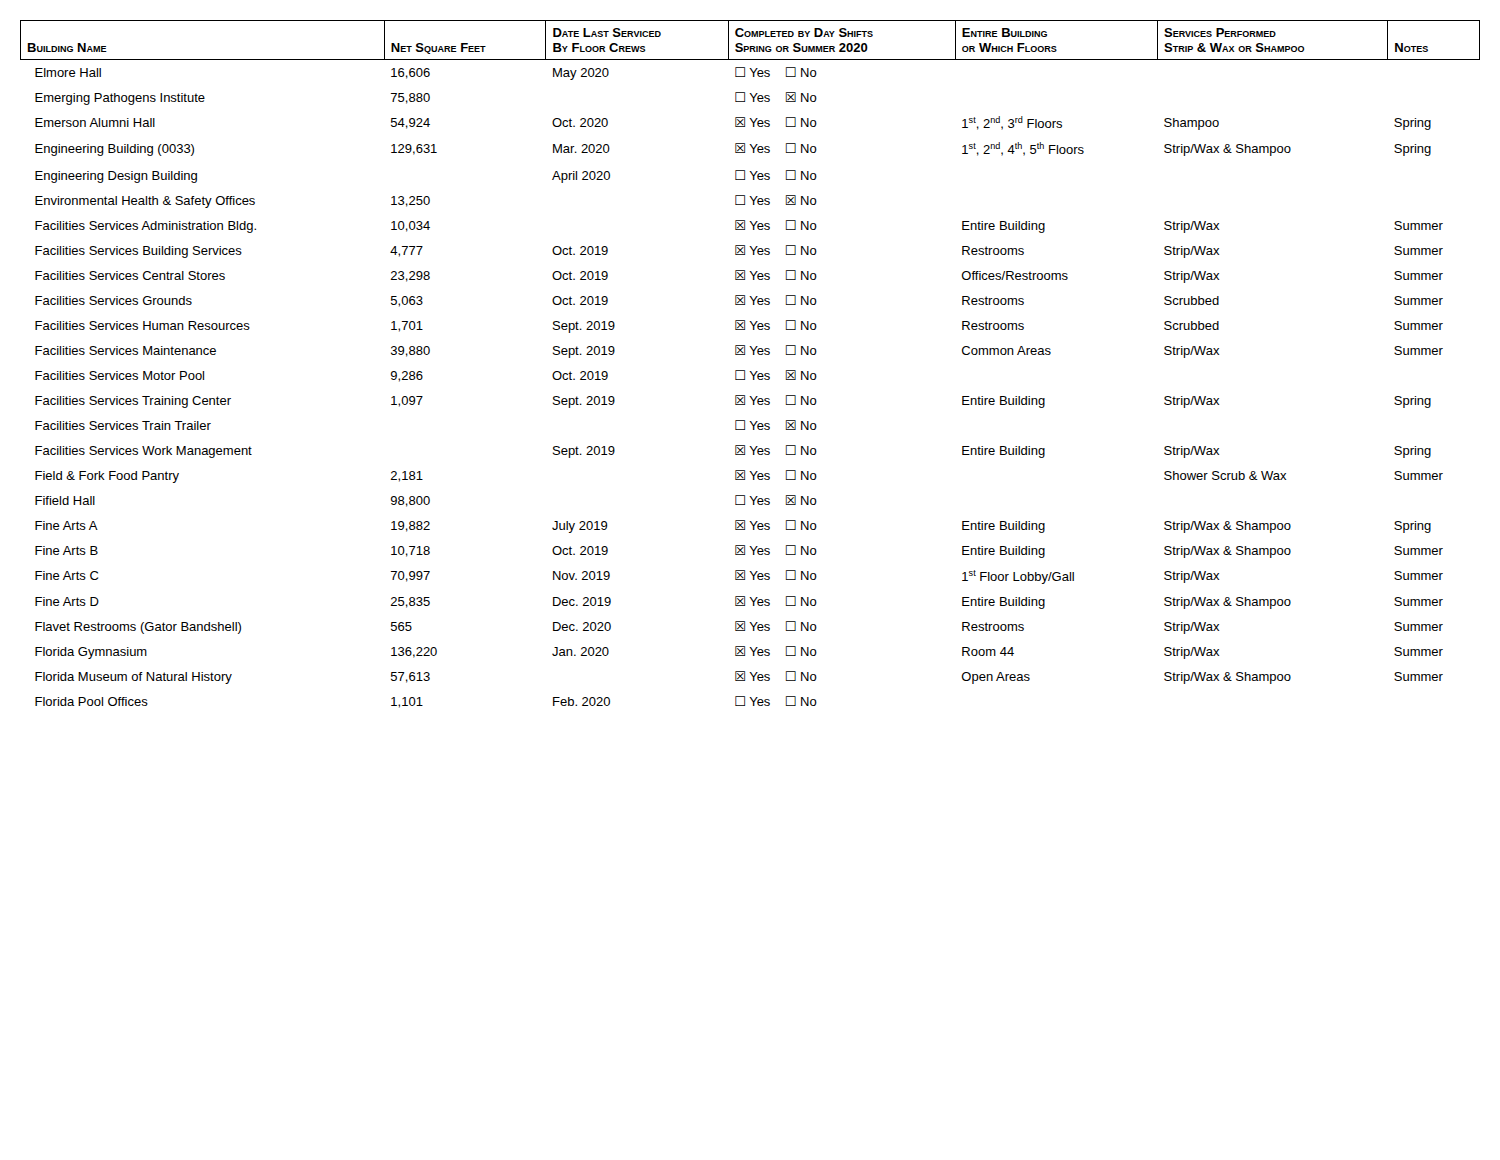Building floor service record
| Building Name | Net Square Feet | Date Last Serviced By Floor Crews | Completed by Day Shifts Spring or Summer 2020 | Entire Building or Which Floors | Services Performed Strip & Wax or Shampoo | Notes |
| --- | --- | --- | --- | --- | --- | --- |
| Elmore Hall | 16,606 | May 2020 | ☐ Yes ☐ No | | | |
| Emerging Pathogens Institute | 75,880 | | ☐ Yes ☒ No | | | |
| Emerson Alumni Hall | 54,924 | Oct. 2020 | ☒ Yes ☐ No | 1 st , 2 nd , 3 rd Floors | Shampoo | Spring |
| Engineering Building (0033) | 129,631 | Mar. 2020 | ☒ Yes ☐ No | 1 st , 2 nd , 4 th , 5 th Floors | Strip/Wax & Shampoo | Spring |
| Engineering Design Building | | April 2020 | ☐ Yes ☐ No | | | |
| Environmental Health & Safety Offices | 13,250 | | ☐ Yes ☒ No | | | |
| Facilities Services Administration Bldg. | 10,034 | | ☒ Yes ☐ No | Entire Building | Strip/Wax | Summer |
| Facilities Services Building Services | 4,777 | Oct. 2019 | ☒ Yes ☐ No | Restrooms | Strip/Wax | Summer |
| Facilities Services Central Stores | 23,298 | Oct. 2019 | ☒ Yes ☐ No | Offices/Restrooms | Strip/Wax | Summer |
| Facilities Services Grounds | 5,063 | Oct. 2019 | ☒ Yes ☐ No | Restrooms | Scrubbed | Summer |
| Facilities Services Human Resources | 1,701 | Sept. 2019 | ☒ Yes ☐ No | Restrooms | Scrubbed | Summer |
| Facilities Services Maintenance | 39,880 | Sept. 2019 | ☒ Yes ☐ No | Common Areas | Strip/Wax | Summer |
| Facilities Services Motor Pool | 9,286 | Oct. 2019 | ☐ Yes ☒ No | | | |
| Facilities Services Training Center | 1,097 | Sept. 2019 | ☒ Yes ☐ No | Entire Building | Strip/Wax | Spring |
| Facilities Services Train Trailer | | | ☐ Yes ☒ No | | | |
| Facilities Services Work Management | | Sept. 2019 | ☒ Yes ☐ No | Entire Building | Strip/Wax | Spring |
| Field & Fork Food Pantry | 2,181 | | ☒ Yes ☐ No | | Shower Scrub & Wax | Summer |
| Fifield Hall | 98,800 | | ☐ Yes ☒ No | | | |
| Fine Arts A | 19,882 | July 2019 | ☒ Yes ☐ No | Entire Building | Strip/Wax & Shampoo | Spring |
| Fine Arts B | 10,718 | Oct. 2019 | ☒ Yes ☐ No | Entire Building | Strip/Wax & Shampoo | Summer |
| Fine Arts C | 70,997 | Nov. 2019 | ☒ Yes ☐ No | 1 st Floor Lobby/Gall | Strip/Wax | Summer |
| Fine Arts D | 25,835 | Dec. 2019 | ☒ Yes ☐ No | Entire Building | Strip/Wax & Shampoo | Summer |
| Flavet Restrooms (Gator Bandshell) | 565 | Dec. 2020 | ☒ Yes ☐ No | Restrooms | Strip/Wax | Summer |
| Florida Gymnasium | 136,220 | Jan. 2020 | ☒ Yes ☐ No | Room 44 | Strip/Wax | Summer |
| Florida Museum of Natural History | 57,613 | | ☒ Yes ☐ No | Open Areas | Strip/Wax & Shampoo | Summer |
| Florida Pool Offices | 1,101 | Feb. 2020 | ☐ Yes ☐ No | | | |